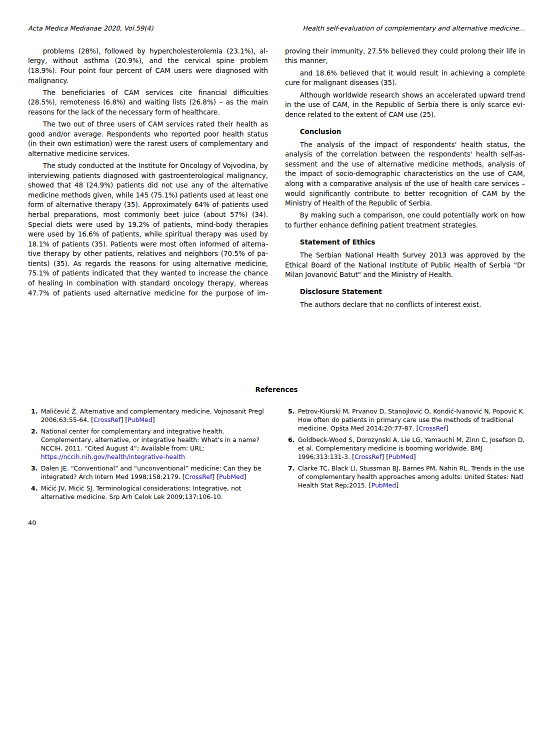Acta Medica Medianae 2020, Vol.59(4)
Health self-evaluation of complementary and alternative medicine...
problems (28%), followed by hypercholesterolemia (23.1%), allergy, without asthma (20.9%), and the cervical spine problem (18.9%). Four point four percent of CAM users were diagnosed with malignancy.
The beneficiaries of CAM services cite financial difficulties (28.5%), remoteness (6.8%) and waiting lists (26.8%) – as the main reasons for the lack of the necessary form of healthcare.
The two out of three users of CAM services rated their health as good and/or average. Respondents who reported poor health status (in their own estimation) were the rarest users of complementary and alternative medicine services.
The study conducted at the Institute for Oncology of Vojvodina, by interviewing patients diagnosed with gastroenterological malignancy, showed that 48 (24.9%) patients did not use any of the alternative medicine methods given, while 145 (75.1%) patients used at least one form of alternative therapy (35). Approximately 64% of patients used herbal preparations, most commonly beet juice (about 57%) (34). Special diets were used by 19.2% of patients, mind-body therapies were used by 16.6% of patients, while spiritual therapy was used by 18.1% of patients (35). Patients were most often informed of alternative therapy by other patients, relatives and neighbors (70.5% of patients) (35). As regards the reasons for using alternative medicine, 75.1% of patients indicated that they wanted to increase the chance of healing in combination with standard oncology therapy, whereas 47.7% of patients used alternative medicine for the purpose of improving their immunity, 27.5% believed they could prolong their life in this manner,
and 18.6% believed that it would result in achieving a complete cure for malignant diseases (35).
Although worldwide research shows an accelerated upward trend in the use of CAM, in the Republic of Serbia there is only scarce evidence related to the extent of CAM use (25).
Conclusion
The analysis of the impact of respondents' health status, the analysis of the correlation between the respondents' health self-assessment and the use of alternative medicine methods, analysis of the impact of socio-demographic characteristics on the use of CAM, along with a comparative analysis of the use of health care services – would significantly contribute to better recognition of CAM by the Ministry of Health of the Republic of Serbia.
By making such a comparison, one could potentially work on how to further enhance defining patient treatment strategies.
Statement of Ethics
The Serbian National Health Survey 2013 was approved by the Ethical Board of the National Institute of Public Health of Serbia "Dr Milan Jovanović Batut" and the Ministry of Health.
Disclosure Statement
The authors declare that no conflicts of interest exist.
References
Maličević Ž. Alternative and complementary medicine. Vojnosanit Pregl 2006;63:55-64. [CrossRef] [PubMed]
National center for complementary and integrative health. Complementary, alternative, or integrative health: What’s in a name? NCCIH, 2011. “Cited August 4”; Available from: URL: https://nccih.nih.gov/health/integrative-health
Dalen JE. “Conventional” and “unconventional” medicine: Can they be integrated? Arch Intern Med 1998;158:2179. [CrossRef] [PubMed]
Mićić JV, Mićić SJ. Terminological considerations: Integrative, not alternative medicine. Srp Arh Celok Lek 2009;137:106-10.
Petrov-Kiurski M, Prvanov D, Stanojlović O, Kondić-Ivanović N, Popović K. How often do patients in primary care use the methods of traditional medicine. Opšta Med 2014;20:77-87. [CrossRef]
Goldbeck-Wood S, Dorozynski A, Lie LG, Yamauchi M, Zinn C, Josefson D, et al. Complementary medicine is booming worldwide. BMJ 1996;313:131-3. [CrossRef] [PubMed]
Clarke TC, Black LI, Stussman BJ, Barnes PM, Nahin RL. Trends in the use of complementary health approaches among adults: United States: Natl Health Stat Rep;2015. [PubMed]
40